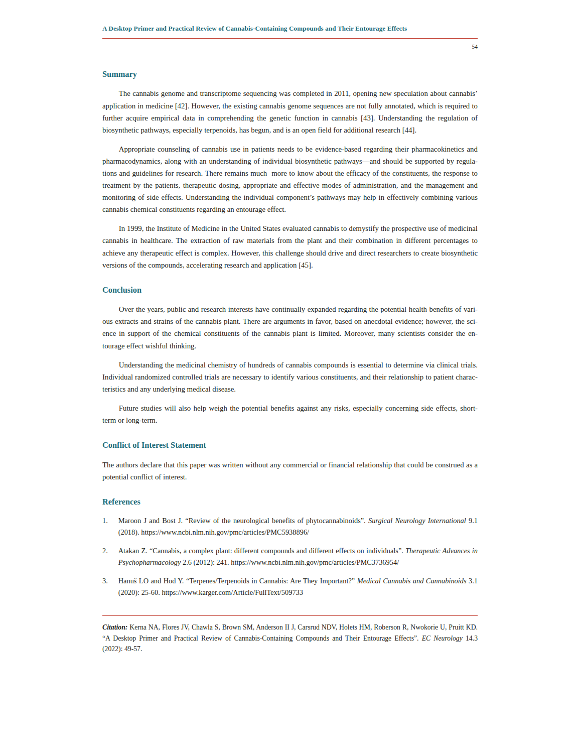A Desktop Primer and Practical Review of Cannabis-Containing Compounds and Their Entourage Effects
54
Summary
The cannabis genome and transcriptome sequencing was completed in 2011, opening new speculation about cannabis’ application in medicine [42]. However, the existing cannabis genome sequences are not fully annotated, which is required to further acquire empirical data in comprehending the genetic function in cannabis [43]. Understanding the regulation of biosynthetic pathways, especially terpenoids, has begun, and is an open field for additional research [44].
Appropriate counseling of cannabis use in patients needs to be evidence-based regarding their pharmacokinetics and pharmacodynamics, along with an understanding of individual biosynthetic pathways—and should be supported by regulations and guidelines for research. There remains much more to know about the efficacy of the constituents, the response to treatment by the patients, therapeutic dosing, appropriate and effective modes of administration, and the management and monitoring of side effects. Understanding the individual component’s pathways may help in effectively combining various cannabis chemical constituents regarding an entourage effect.
In 1999, the Institute of Medicine in the United States evaluated cannabis to demystify the prospective use of medicinal cannabis in healthcare. The extraction of raw materials from the plant and their combination in different percentages to achieve any therapeutic effect is complex. However, this challenge should drive and direct researchers to create biosynthetic versions of the compounds, accelerating research and application [45].
Conclusion
Over the years, public and research interests have continually expanded regarding the potential health benefits of various extracts and strains of the cannabis plant. There are arguments in favor, based on anecdotal evidence; however, the science in support of the chemical constituents of the cannabis plant is limited. Moreover, many scientists consider the entourage effect wishful thinking.
Understanding the medicinal chemistry of hundreds of cannabis compounds is essential to determine via clinical trials. Individual randomized controlled trials are necessary to identify various constituents, and their relationship to patient characteristics and any underlying medical disease.
Future studies will also help weigh the potential benefits against any risks, especially concerning side effects, short-term or long-term.
Conflict of Interest Statement
The authors declare that this paper was written without any commercial or financial relationship that could be construed as a potential conflict of interest.
References
Maroon J and Bost J. “Review of the neurological benefits of phytocannabinoids”. Surgical Neurology International 9.1 (2018). https://www.ncbi.nlm.nih.gov/pmc/articles/PMC5938896/
Atakan Z. “Cannabis, a complex plant: different compounds and different effects on individuals”. Therapeutic Advances in Psychopharmacology 2.6 (2012): 241. https://www.ncbi.nlm.nih.gov/pmc/articles/PMC3736954/
Hanuš LO and Hod Y. “Terpenes/Terpenoids in Cannabis: Are They Important?” Medical Cannabis and Cannabinoids 3.1 (2020): 25-60. https://www.karger.com/Article/FullText/509733
Citation: Kerna NA, Flores JV, Chawla S, Brown SM, Anderson II J, Carsrud NDV, Holets HM, Roberson R, Nwokorie U, Pruitt KD. “A Desktop Primer and Practical Review of Cannabis-Containing Compounds and Their Entourage Effects”. EC Neurology 14.3 (2022): 49-57.